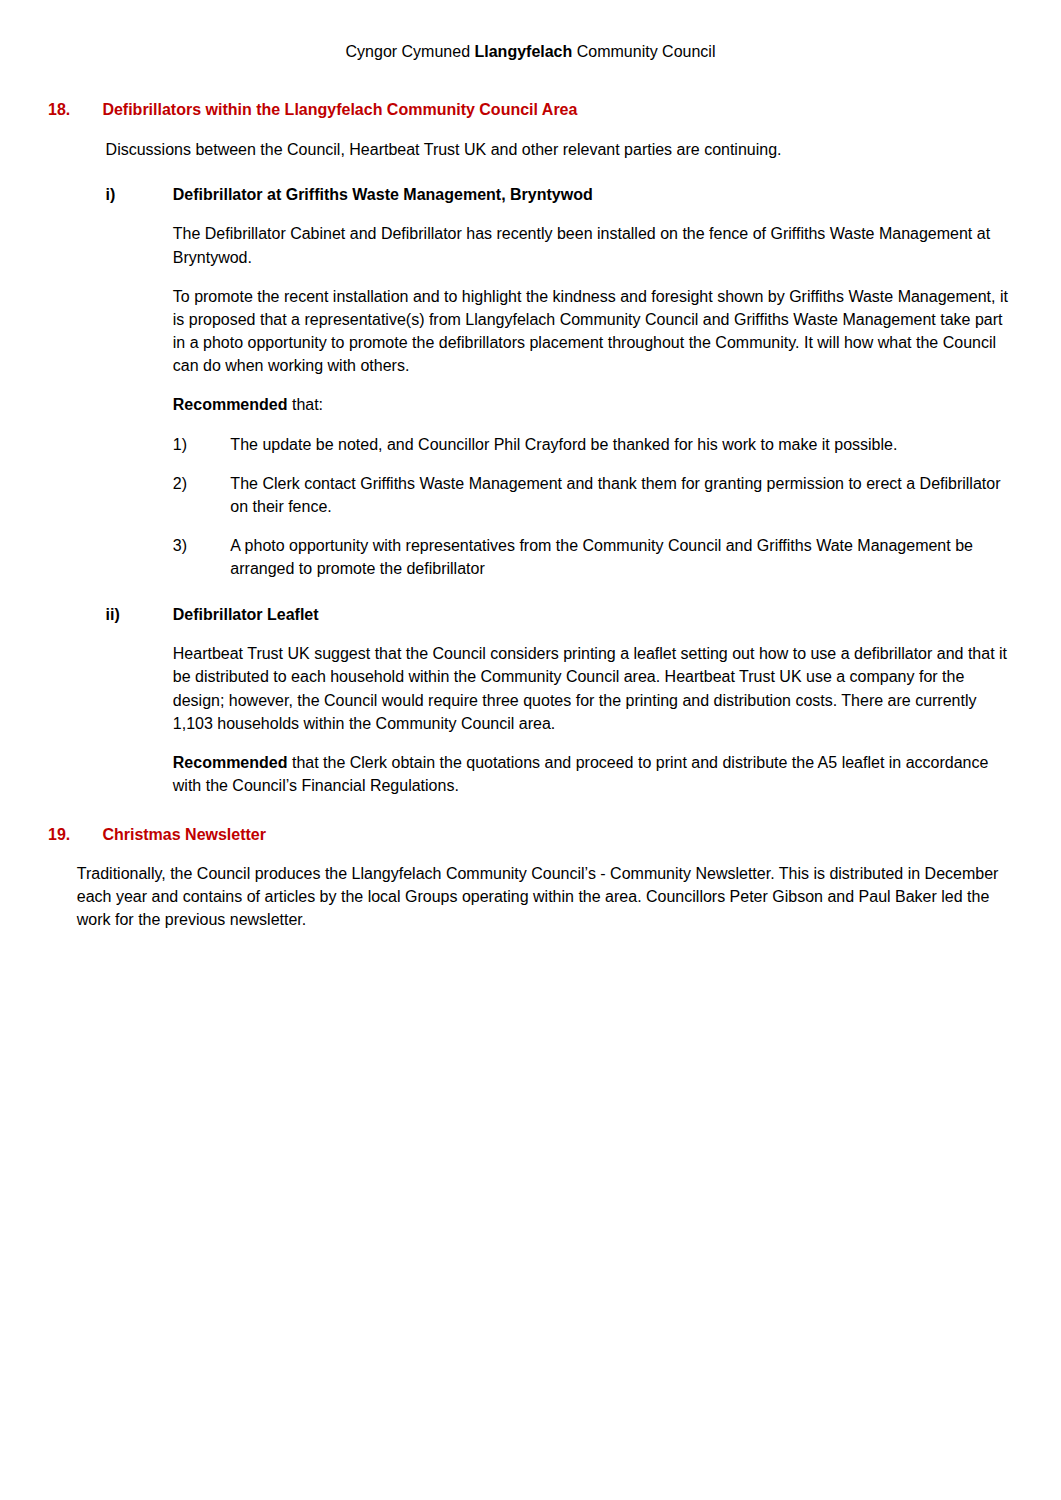Cyngor Cymuned Llangyfelach Community Council
18. Defibrillators within the Llangyfelach Community Council Area
Discussions between the Council, Heartbeat Trust UK and other relevant parties are continuing.
i) Defibrillator at Griffiths Waste Management, Bryntywod
The Defibrillator Cabinet and Defibrillator has recently been installed on the fence of Griffiths Waste Management at Bryntywod.
To promote the recent installation and to highlight the kindness and foresight shown by Griffiths Waste Management, it is proposed that a representative(s) from Llangyfelach Community Council and Griffiths Waste Management take part in a photo opportunity to promote the defibrillators placement throughout the Community. It will how what the Council can do when working with others.
Recommended that:
1) The update be noted, and Councillor Phil Crayford be thanked for his work to make it possible.
2) The Clerk contact Griffiths Waste Management and thank them for granting permission to erect a Defibrillator on their fence.
3) A photo opportunity with representatives from the Community Council and Griffiths Wate Management be arranged to promote the defibrillator
ii) Defibrillator Leaflet
Heartbeat Trust UK suggest that the Council considers printing a leaflet setting out how to use a defibrillator and that it be distributed to each household within the Community Council area. Heartbeat Trust UK use a company for the design; however, the Council would require three quotes for the printing and distribution costs. There are currently 1,103 households within the Community Council area.
Recommended that the Clerk obtain the quotations and proceed to print and distribute the A5 leaflet in accordance with the Council’s Financial Regulations.
19. Christmas Newsletter
Traditionally, the Council produces the Llangyfelach Community Council’s - Community Newsletter. This is distributed in December each year and contains of articles by the local Groups operating within the area. Councillors Peter Gibson and Paul Baker led the work for the previous newsletter.